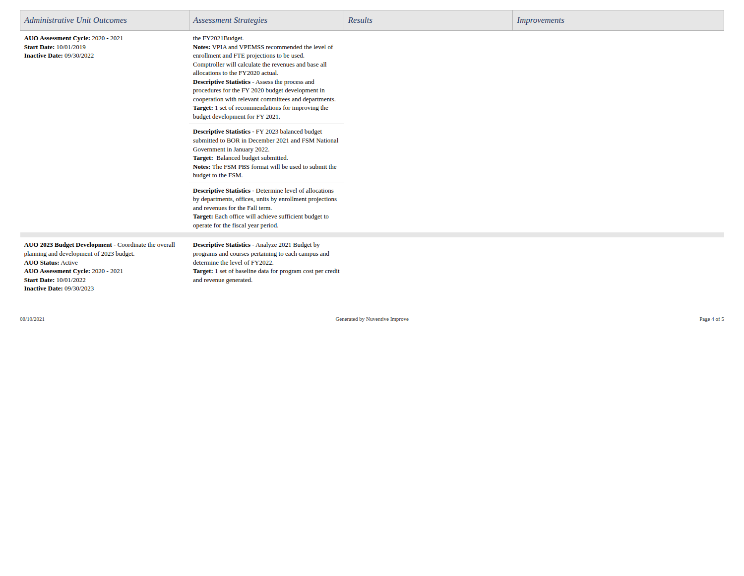| Administrative Unit Outcomes | Assessment Strategies | Results | Improvements |
| --- | --- | --- | --- |
| AUO Assessment Cycle: 2020 - 2021 Start Date: 10/01/2019 Inactive Date: 09/30/2022 | the FY2021Budget. Notes: VPIA and VPEMSS recommended the level of enrollment and FTE projections to be used. Comptroller will calculate the revenues and base all allocations to the FY2020 actual. Descriptive Statistics - Assess the process and procedures for the FY 2020 budget development in cooperation with relevant committees and departments. Target: 1 set of recommendations for improving the budget development for FY 2021. Descriptive Statistics - FY 2023 balanced budget submitted to BOR in December 2021 and FSM National Government in January 2022. Target: Balanced budget submitted. Notes: The FSM PBS format will be used to submit the budget to the FSM. Descriptive Statistics - Determine level of allocations by departments, offices, units by enrollment projections and revenues for the Fall term. Target: Each office will achieve sufficient budget to operate for the fiscal year period. | | |
| AUO 2023 Budget Development - Coordinate the overall planning and development of 2023 budget. AUO Status: Active AUO Assessment Cycle: 2020 - 2021 Start Date: 10/01/2022 Inactive Date: 09/30/2023 | Descriptive Statistics - Analyze 2021 Budget by programs and courses pertaining to each campus and determine the level of FY2022. Target: 1 set of baseline data for program cost per credit and revenue generated. | | |
08/10/2021
Generated by Nuventive Improve
Page 4 of 5